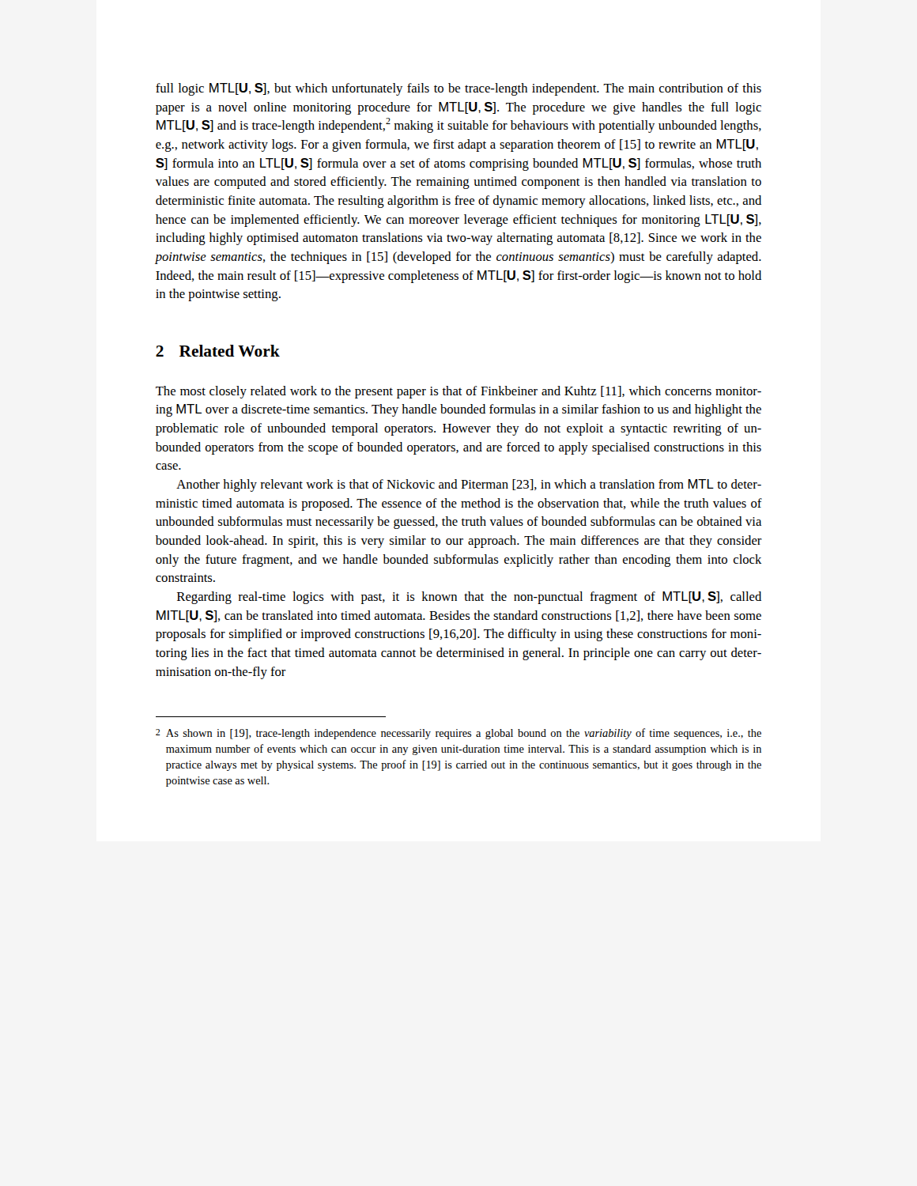full logic MTL[U, S], but which unfortunately fails to be trace-length independent. The main contribution of this paper is a novel online monitoring procedure for MTL[U, S]. The procedure we give handles the full logic MTL[U, S] and is trace-length independent,2 making it suitable for behaviours with potentially unbounded lengths, e.g., network activity logs. For a given formula, we first adapt a separation theorem of [15] to rewrite an MTL[U, S] formula into an LTL[U, S] formula over a set of atoms comprising bounded MTL[U, S] formulas, whose truth values are computed and stored efficiently. The remaining untimed component is then handled via translation to deterministic finite automata. The resulting algorithm is free of dynamic memory allocations, linked lists, etc., and hence can be implemented efficiently. We can moreover leverage efficient techniques for monitoring LTL[U, S], including highly optimised automaton translations via two-way alternating automata [8,12]. Since we work in the pointwise semantics, the techniques in [15] (developed for the continuous semantics) must be carefully adapted. Indeed, the main result of [15]—expressive completeness of MTL[U, S] for first-order logic—is known not to hold in the pointwise setting.
2 Related Work
The most closely related work to the present paper is that of Finkbeiner and Kuhtz [11], which concerns monitoring MTL over a discrete-time semantics. They handle bounded formulas in a similar fashion to us and highlight the problematic role of unbounded temporal operators. However they do not exploit a syntactic rewriting of unbounded operators from the scope of bounded operators, and are forced to apply specialised constructions in this case.
Another highly relevant work is that of Nickovic and Piterman [23], in which a translation from MTL to deterministic timed automata is proposed. The essence of the method is the observation that, while the truth values of unbounded subformulas must necessarily be guessed, the truth values of bounded subformulas can be obtained via bounded look-ahead. In spirit, this is very similar to our approach. The main differences are that they consider only the future fragment, and we handle bounded subformulas explicitly rather than encoding them into clock constraints.
Regarding real-time logics with past, it is known that the non-punctual fragment of MTL[U, S], called MITL[U, S], can be translated into timed automata. Besides the standard constructions [1,2], there have been some proposals for simplified or improved constructions [9,16,20]. The difficulty in using these constructions for monitoring lies in the fact that timed automata cannot be determinised in general. In principle one can carry out determinisation on-the-fly for
2
As shown in [19], trace-length independence necessarily requires a global bound on the variability of time sequences, i.e., the maximum number of events which can occur in any given unit-duration time interval. This is a standard assumption which is in practice always met by physical systems. The proof in [19] is carried out in the continuous semantics, but it goes through in the pointwise case as well.